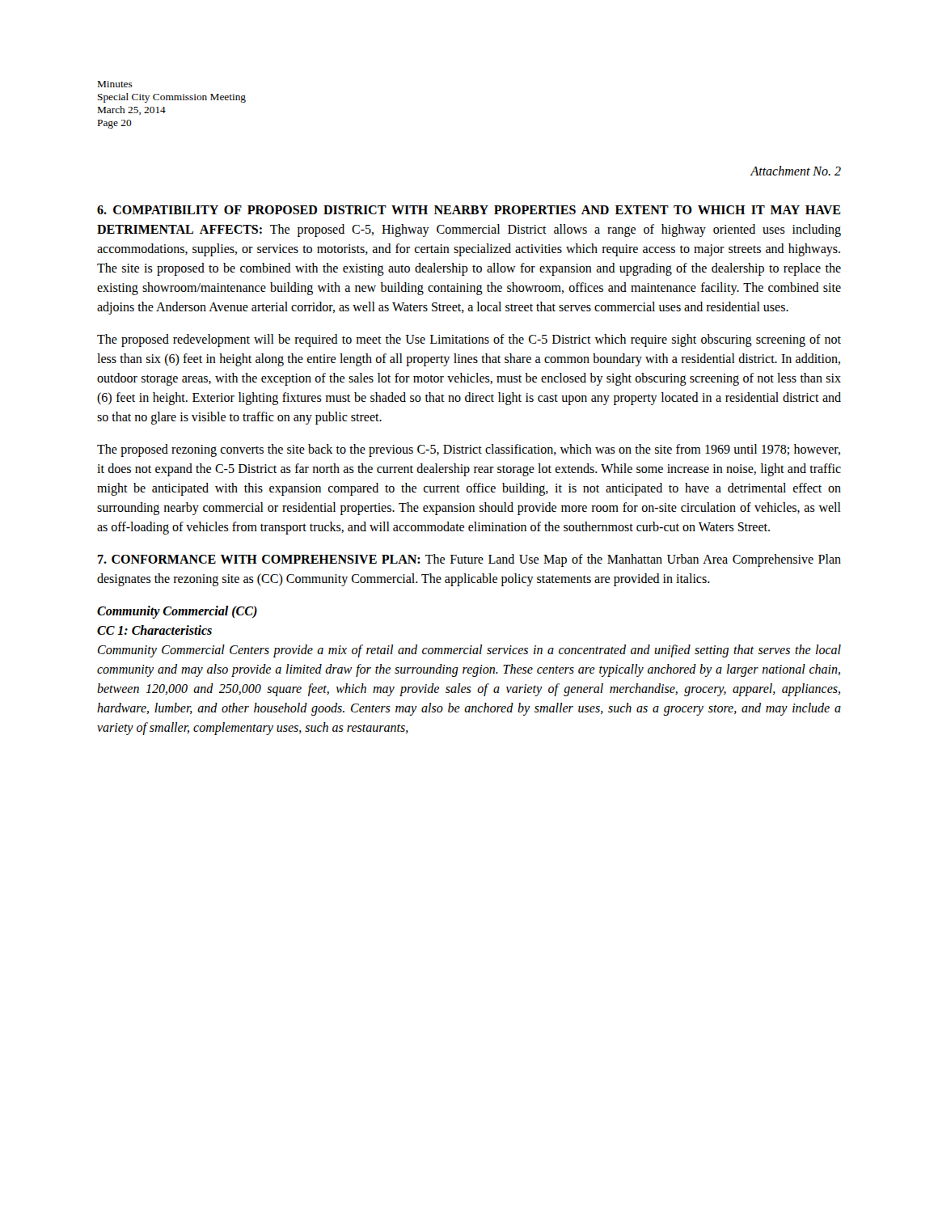Minutes
Special City Commission Meeting
March 25, 2014
Page 20
Attachment No. 2
6. COMPATIBILITY OF PROPOSED DISTRICT WITH NEARBY PROPERTIES AND EXTENT TO WHICH IT MAY HAVE DETRIMENTAL AFFECTS: The proposed C-5, Highway Commercial District allows a range of highway oriented uses including accommodations, supplies, or services to motorists, and for certain specialized activities which require access to major streets and highways. The site is proposed to be combined with the existing auto dealership to allow for expansion and upgrading of the dealership to replace the existing showroom/maintenance building with a new building containing the showroom, offices and maintenance facility. The combined site adjoins the Anderson Avenue arterial corridor, as well as Waters Street, a local street that serves commercial uses and residential uses.
The proposed redevelopment will be required to meet the Use Limitations of the C-5 District which require sight obscuring screening of not less than six (6) feet in height along the entire length of all property lines that share a common boundary with a residential district. In addition, outdoor storage areas, with the exception of the sales lot for motor vehicles, must be enclosed by sight obscuring screening of not less than six (6) feet in height. Exterior lighting fixtures must be shaded so that no direct light is cast upon any property located in a residential district and so that no glare is visible to traffic on any public street.
The proposed rezoning converts the site back to the previous C-5, District classification, which was on the site from 1969 until 1978; however, it does not expand the C-5 District as far north as the current dealership rear storage lot extends. While some increase in noise, light and traffic might be anticipated with this expansion compared to the current office building, it is not anticipated to have a detrimental effect on surrounding nearby commercial or residential properties. The expansion should provide more room for on-site circulation of vehicles, as well as off-loading of vehicles from transport trucks, and will accommodate elimination of the southernmost curb-cut on Waters Street.
7. CONFORMANCE WITH COMPREHENSIVE PLAN: The Future Land Use Map of the Manhattan Urban Area Comprehensive Plan designates the rezoning site as (CC) Community Commercial. The applicable policy statements are provided in italics.
Community Commercial (CC)
CC 1: Characteristics
Community Commercial Centers provide a mix of retail and commercial services in a concentrated and unified setting that serves the local community and may also provide a limited draw for the surrounding region. These centers are typically anchored by a larger national chain, between 120,000 and 250,000 square feet, which may provide sales of a variety of general merchandise, grocery, apparel, appliances, hardware, lumber, and other household goods. Centers may also be anchored by smaller uses, such as a grocery store, and may include a variety of smaller, complementary uses, such as restaurants,